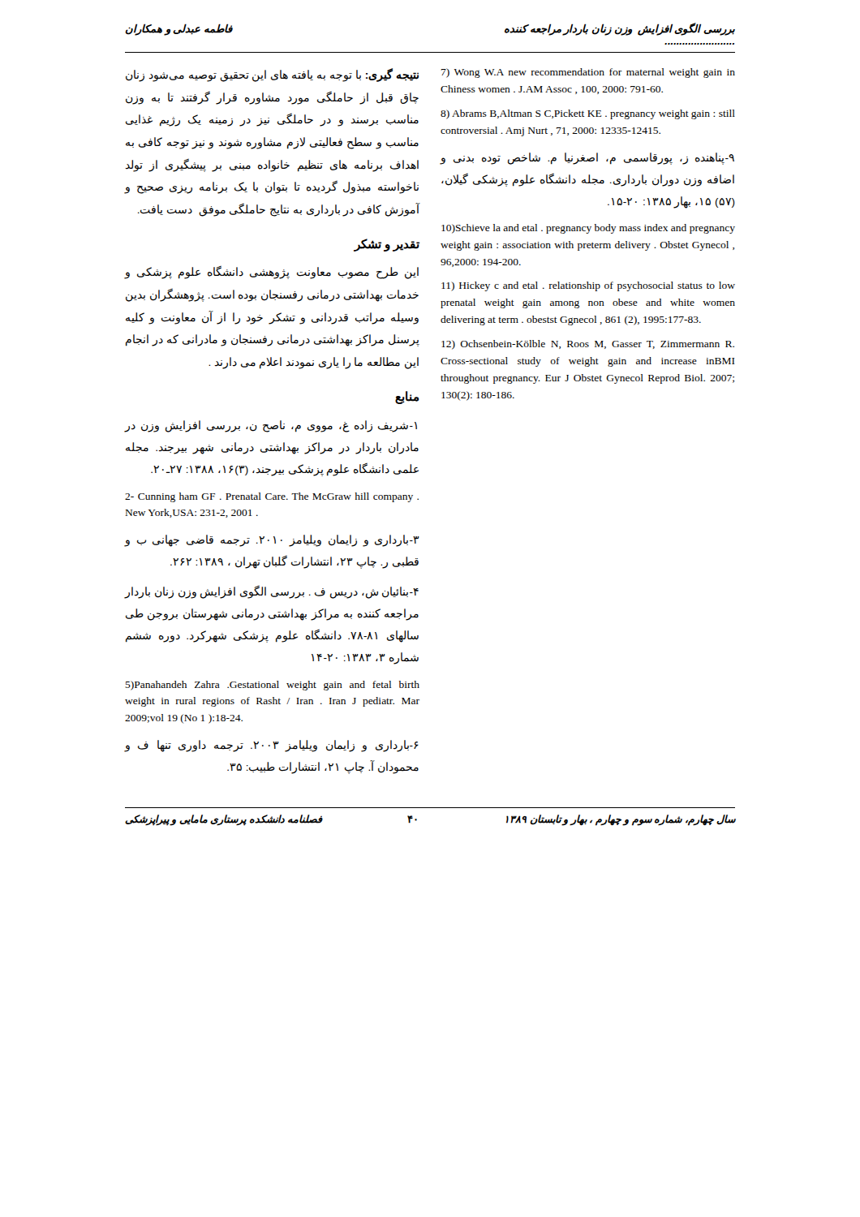بررسی الگوی افزایش وزن زنان باردار مراجعه کننده ........................
فاطمه عبدلی و همکاران
7) Wong W.A new recommendation for maternal weight gain in Chiness women . J.AM Assoc , 100, 2000: 791-60.
8) Abrams B,Altman S C,Pickett KE . pregnancy weight gain : still controversial . Amj Nurt , 71, 2000: 12335-12415.
۹-پناهنده ز، پورقاسمی م، اصغرنیا م. شاخص توده بدنی و اضافه وزن دوران بارداری. مجله دانشگاه علوم پزشکی گیلان، (۵۷) ۱۵، بهار ۱۳۸۵: ۲۰-۱۵.
10)Schieve la and etal . pregnancy body mass index and pregnancy weight gain : association with preterm delivery . Obstet Gynecol , 96,2000: 194-200.
11) Hickey c and etal . relationship of psychosocial status to low prenatal weight gain among non obese and white women delivering at term . obestst Ggnecol , 861 (2), 1995:177-83.
12) Ochsenbein-Kölble N, Roos M, Gasser T, Zimmermann R. Cross-sectional study of weight gain and increase inBMI throughout pregnancy. Eur J Obstet Gynecol Reprod Biol. 2007; 130(2): 180-186.
نتیجه گیری: با توجه به یافته های این تحقیق توصیه می‌شود زنان چاق قبل از حاملگی مورد مشاوره قرار گرفتند تا به وزن مناسب برسند و در حاملگی نیز در زمینه یک رژیم غذایی مناسب و سطح فعالیتی لازم مشاوره شوند و نیز توجه کافی به اهداف برنامه های تنظیم خانواده مبنی بر پیشگیری از تولد ناخواسته مبذول گردیده تا بتوان با یک برنامه ریزی صحیح و آموزش کافی در بارداری به نتایج حاملگی موفق دست یافت.
تقدیر و تشکر
این طرح مصوب معاونت پژوهشی دانشگاه علوم پزشکی و خدمات بهداشتی درمانی رفسنجان بوده است. پژوهشگران بدین وسیله مراتب قدردانی و تشکر خود را از آن معاونت و کلیه پرسنل مراکز بهداشتی درمانی رفسنجان و مادرانی که در انجام این مطالعه ما را یاری نمودند اعلام می دارند .
منابع
۱-شریف زاده غ، مووی م، ناصح ن، بررسی افزایش وزن در مادران باردار در مراکز بهداشتی درمانی شهر بیرجند. مجله علمی دانشگاه علوم پزشکی بیرجند، (۳)۱۶، ۱۳۸۸: ۲۷ـ۲۰.
2- Cunning ham GF . Prenatal Care. The McGraw hill company . New York,USA: 231-2, 2001 .
۳-بارداری و زایمان ویلیامز ۲۰۱۰. ترجمه قاضی جهانی ب و قطبی ر. چاپ ۲۳، انتشارات گلبان تهران ، ۱۳۸۹: ۲۶۲.
۴-بنائیان ش، دریس ف . بررسی الگوی افزایش وزن زنان باردار مراجعه کننده به مراکز بهداشتی درمانی شهرستان بروجن طی سالهای ۸۱-۷۸. دانشگاه علوم پزشکی شهرکرد. دوره ششم شماره ۳، ۱۳۸۳: ۲۰-۱۴
5)Panahandeh Zahra .Gestational weight gain and fetal birth weight in rural regions of Rasht / Iran . Iran J pediatr. Mar 2009;vol 19 (No 1 ):18-24.
۶-بارداری و زایمان ویلیامز ۲۰۰۳. ترجمه داوری تنها ف و محمودان آ. چاپ ۲۱، انتشارات طبیب: ۳۵.
سال چهارم، شماره سوم و چهارم ، بهار و تابستان ۱۳۸۹
۴۰
فصلنامه دانشکده پرستاری مامایی و پیراپزشکی